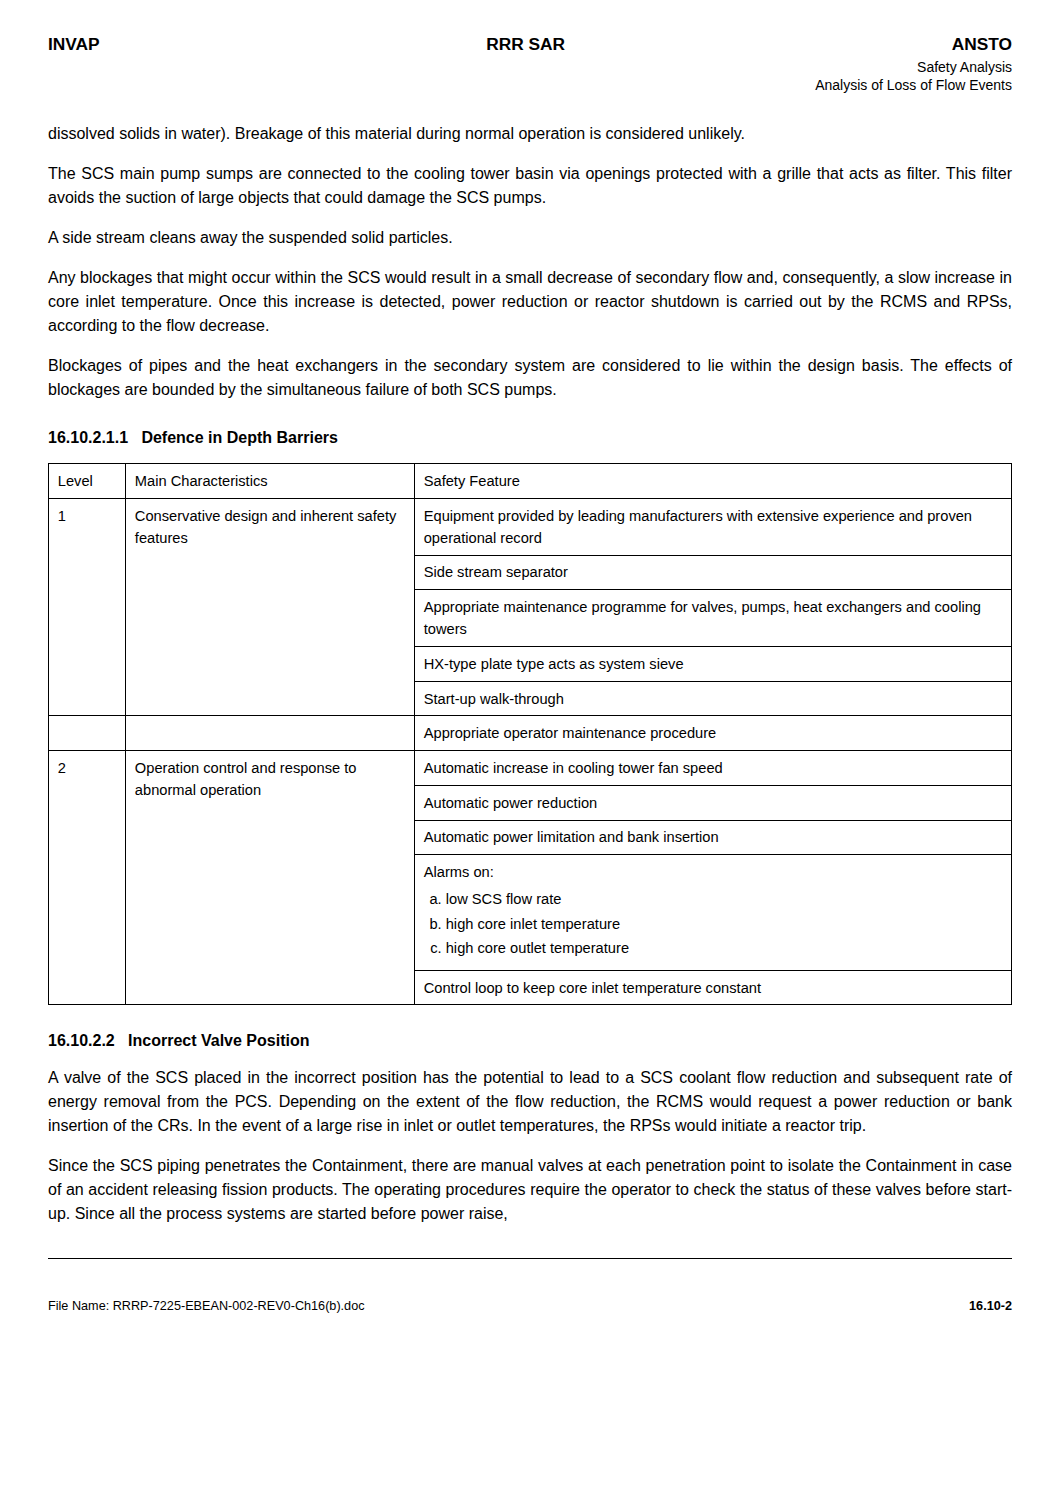INVAP
RRR SAR
ANSTO
Safety Analysis
Analysis of Loss of Flow Events
dissolved solids in water). Breakage of this material during normal operation is considered unlikely.
The SCS main pump sumps are connected to the cooling tower basin via openings protected with a grille that acts as filter. This filter avoids the suction of large objects that could damage the SCS pumps.
A side stream cleans away the suspended solid particles.
Any blockages that might occur within the SCS would result in a small decrease of secondary flow and, consequently, a slow increase in core inlet temperature. Once this increase is detected, power reduction or reactor shutdown is carried out by the RCMS and RPSs, according to the flow decrease.
Blockages of pipes and the heat exchangers in the secondary system are considered to lie within the design basis. The effects of blockages are bounded by the simultaneous failure of both SCS pumps.
16.10.2.1.1 Defence in Depth Barriers
| Level | Main Characteristics | Safety Feature |
| --- | --- | --- |
| 1 | Conservative design and inherent safety features | Equipment provided by leading manufacturers with extensive experience and proven operational record |
| Side stream separator |
| Appropriate maintenance programme for valves, pumps, heat exchangers and cooling towers |
| HX-type plate type acts as system sieve |
| Start-up walk-through |
| | | Appropriate operator maintenance procedure |
| 2 | Operation control and response to abnormal operation | Automatic increase in cooling tower fan speed |
| Automatic power reduction |
| Automatic power limitation and bank insertion |
| Alarms on: low SCS flow rate high core inlet temperature high core outlet temperature |
| Control loop to keep core inlet temperature constant |
16.10.2.2 Incorrect Valve Position
A valve of the SCS placed in the incorrect position has the potential to lead to a SCS coolant flow reduction and subsequent rate of energy removal from the PCS. Depending on the extent of the flow reduction, the RCMS would request a power reduction or bank insertion of the CRs. In the event of a large rise in inlet or outlet temperatures, the RPSs would initiate a reactor trip.
Since the SCS piping penetrates the Containment, there are manual valves at each penetration point to isolate the Containment in case of an accident releasing fission products. The operating procedures require the operator to check the status of these valves before start-up. Since all the process systems are started before power raise,
File Name: RRRP-7225-EBEAN-002-REV0-Ch16(b).doc
16.10-2